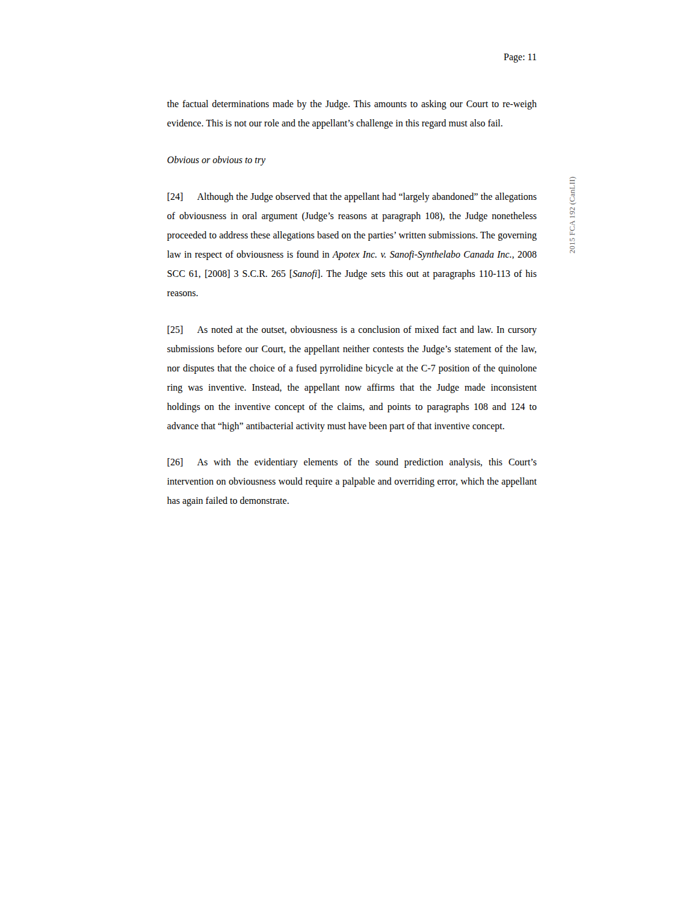Page: 11
2015 FCA 192 (CanLII)
the factual determinations made by the Judge. This amounts to asking our Court to re-weigh evidence. This is not our role and the appellant’s challenge in this regard must also fail.
Obvious or obvious to try
[24] Although the Judge observed that the appellant had “largely abandoned” the allegations of obviousness in oral argument (Judge’s reasons at paragraph 108), the Judge nonetheless proceeded to address these allegations based on the parties’ written submissions. The governing law in respect of obviousness is found in Apotex Inc. v. Sanofi-Synthelabo Canada Inc., 2008 SCC 61, [2008] 3 S.C.R. 265 [Sanofi]. The Judge sets this out at paragraphs 110-113 of his reasons.
[25] As noted at the outset, obviousness is a conclusion of mixed fact and law. In cursory submissions before our Court, the appellant neither contests the Judge’s statement of the law, nor disputes that the choice of a fused pyrrolidine bicycle at the C-7 position of the quinolone ring was inventive. Instead, the appellant now affirms that the Judge made inconsistent holdings on the inventive concept of the claims, and points to paragraphs 108 and 124 to advance that “high” antibacterial activity must have been part of that inventive concept.
[26] As with the evidentiary elements of the sound prediction analysis, this Court’s intervention on obviousness would require a palpable and overriding error, which the appellant has again failed to demonstrate.